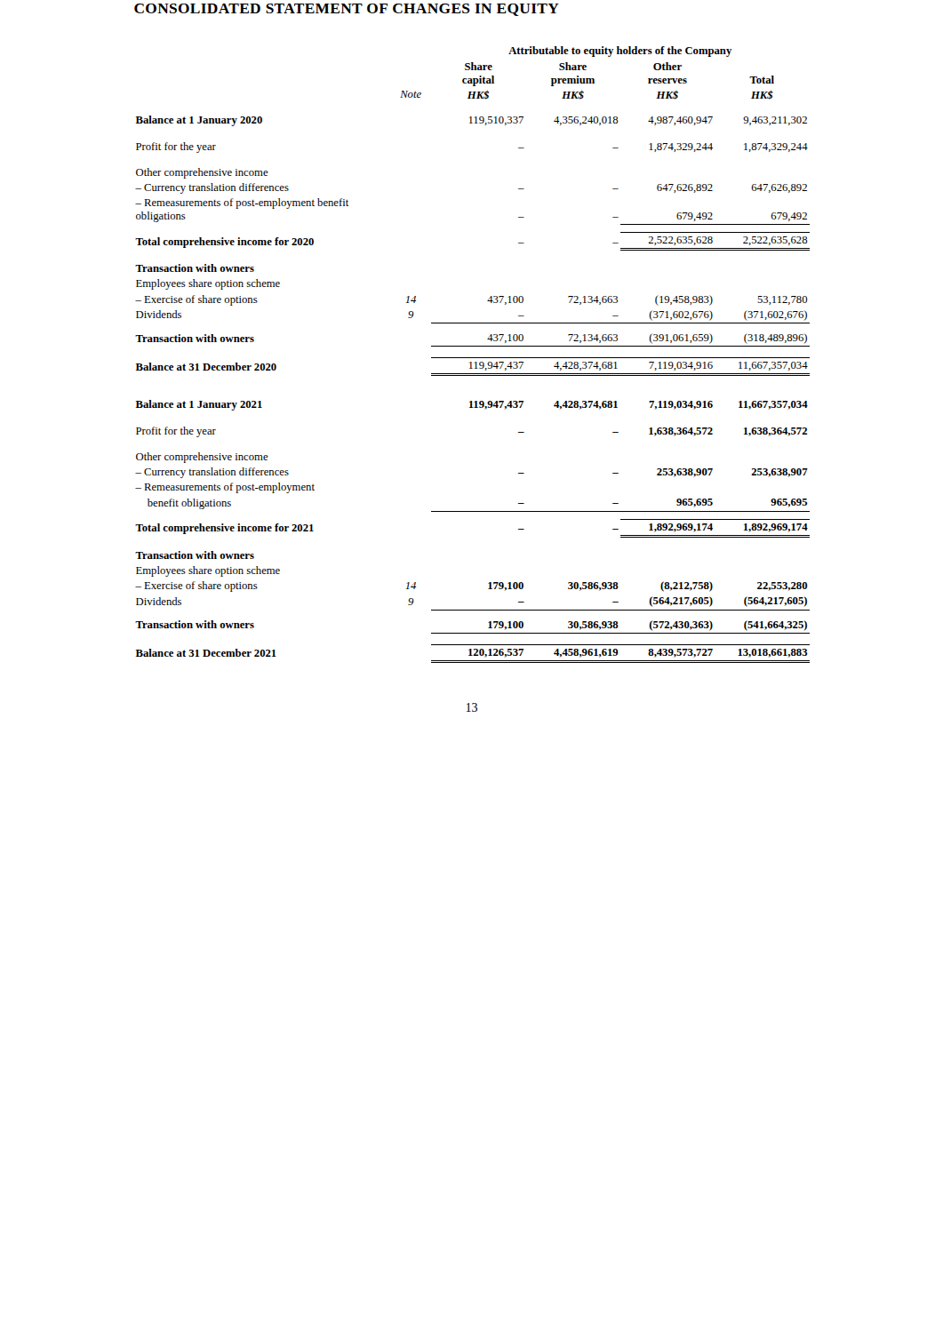CONSOLIDATED STATEMENT OF CHANGES IN EQUITY
| | | Attributable to equity holders of the Company |
| --- | --- | --- |
| | | Share capital | Share premium | Other reserves | Total |
| | Note | HK$ | HK$ | HK$ | HK$ |
| Balance at 1 January 2020 | | 119,510,337 | 4,356,240,018 | 4,987,460,947 | 9,463,211,302 |
| Profit for the year | | – | – | 1,874,329,244 | 1,874,329,244 |
| Other comprehensive income | | | | | |
| – Currency translation differences | | – | – | 647,626,892 | 647,626,892 |
| – Remeasurements of post-employment benefit obligations | | – | – | 679,492 | 679,492 |
| Total comprehensive income for 2020 | | – | – | 2,522,635,628 | 2,522,635,628 |
| Transaction with owners | | | | | |
| Employees share option scheme | | | | | |
| – Exercise of share options | 14 | 437,100 | 72,134,663 | (19,458,983) | 53,112,780 |
| Dividends | 9 | – | – | (371,602,676) | (371,602,676) |
| Transaction with owners | | 437,100 | 72,134,663 | (391,061,659) | (318,489,896) |
| Balance at 31 December 2020 | | 119,947,437 | 4,428,374,681 | 7,119,034,916 | 11,667,357,034 |
| Balance at 1 January 2021 | | 119,947,437 | 4,428,374,681 | 7,119,034,916 | 11,667,357,034 |
| Profit for the year | | – | – | 1,638,364,572 | 1,638,364,572 |
| Other comprehensive income | | | | | |
| – Currency translation differences | | – | – | 253,638,907 | 253,638,907 |
| – Remeasurements of post-employment | | | | | |
| benefit obligations | | – | – | 965,695 | 965,695 |
| Total comprehensive income for 2021 | | – | – | 1,892,969,174 | 1,892,969,174 |
| Transaction with owners | | | | | |
| Employees share option scheme | | | | | |
| – Exercise of share options | 14 | 179,100 | 30,586,938 | (8,212,758) | 22,553,280 |
| Dividends | 9 | – | – | (564,217,605) | (564,217,605) |
| Transaction with owners | | 179,100 | 30,586,938 | (572,430,363) | (541,664,325) |
| Balance at 31 December 2021 | | 120,126,537 | 4,458,961,619 | 8,439,573,727 | 13,018,661,883 |
13